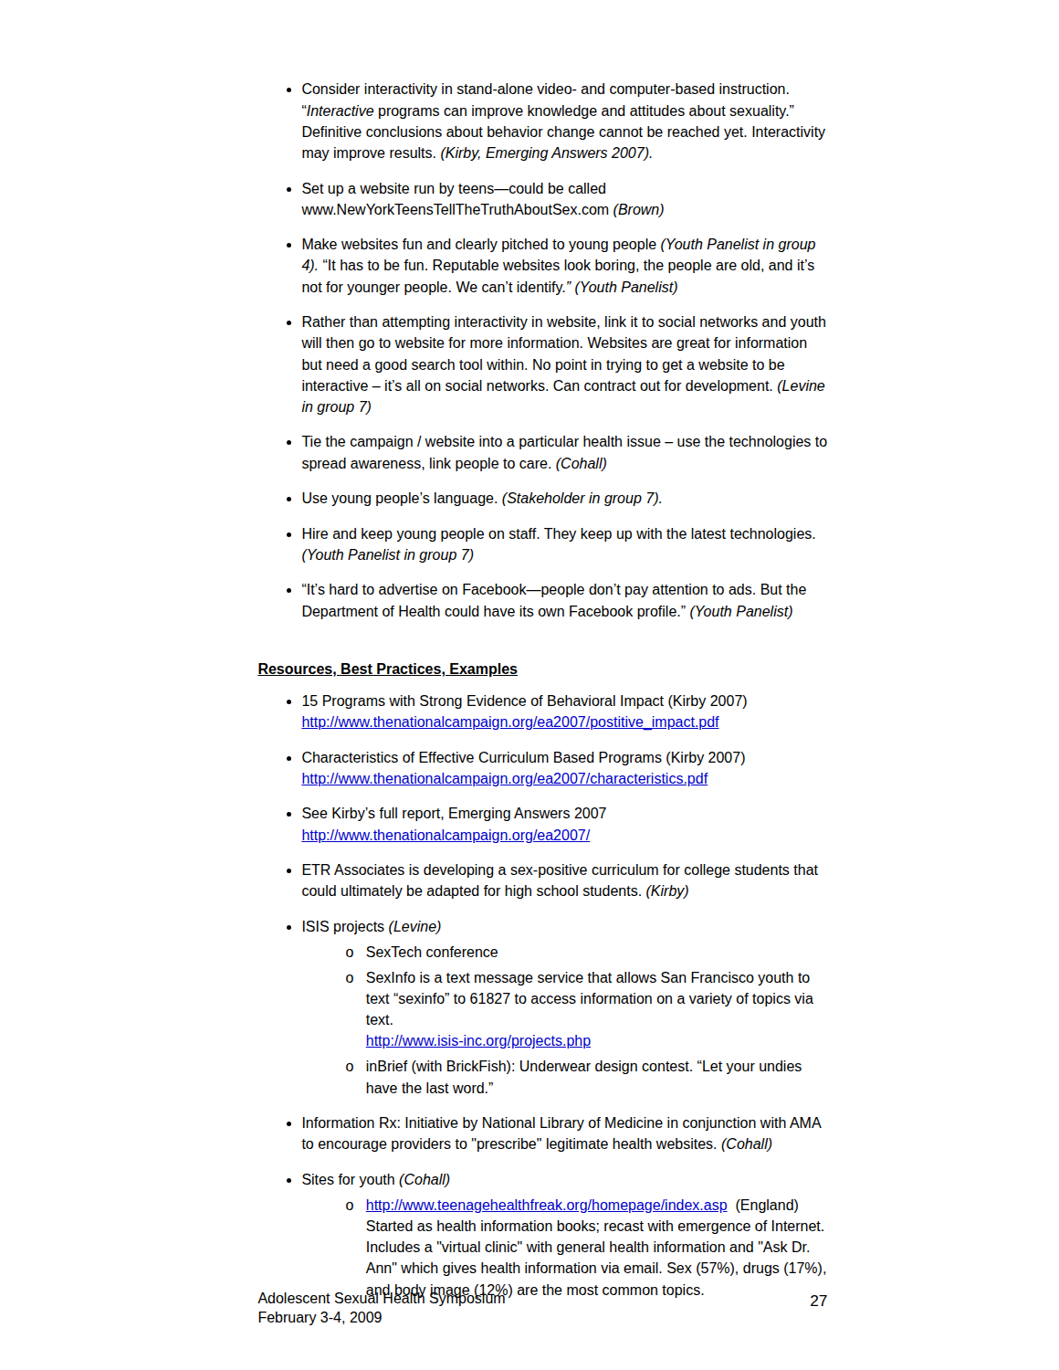Consider interactivity in stand-alone video- and computer-based instruction. “Interactive programs can improve knowledge and attitudes about sexuality.” Definitive conclusions about behavior change cannot be reached yet. Interactivity may improve results. (Kirby, Emerging Answers 2007).
Set up a website run by teens—could be called www.NewYorkTeensTellTheTruthAboutSex.com (Brown)
Make websites fun and clearly pitched to young people (Youth Panelist in group 4). “It has to be fun. Reputable websites look boring, the people are old, and it’s not for younger people. We can’t identify.” (Youth Panelist)
Rather than attempting interactivity in website, link it to social networks and youth will then go to website for more information. Websites are great for information but need a good search tool within. No point in trying to get a website to be interactive – it’s all on social networks. Can contract out for development. (Levine in group 7)
Tie the campaign / website into a particular health issue – use the technologies to spread awareness, link people to care. (Cohall)
Use young people’s language. (Stakeholder in group 7).
Hire and keep young people on staff. They keep up with the latest technologies. (Youth Panelist in group 7)
“It’s hard to advertise on Facebook—people don’t pay attention to ads. But the Department of Health could have its own Facebook profile.” (Youth Panelist)
Resources, Best Practices, Examples
15 Programs with Strong Evidence of Behavioral Impact (Kirby 2007)
http://www.thenationalcampaign.org/ea2007/postitive_impact.pdf
Characteristics of Effective Curriculum Based Programs (Kirby 2007)
http://www.thenationalcampaign.org/ea2007/characteristics.pdf
See Kirby’s full report, Emerging Answers 2007
http://www.thenationalcampaign.org/ea2007/
ETR Associates is developing a sex-positive curriculum for college students that could ultimately be adapted for high school students. (Kirby)
ISIS projects (Levine)
SexTech conference
SexInfo is a text message service that allows San Francisco youth to text “sexinfo” to 61827 to access information on a variety of topics via text.
http://www.isis-inc.org/projects.php
inBrief (with BrickFish): Underwear design contest. “Let your undies have the last word.”
Information Rx: Initiative by National Library of Medicine in conjunction with AMA to encourage providers to "prescribe" legitimate health websites. (Cohall)
Sites for youth (Cohall)
http://www.teenagehealthfreak.org/homepage/index.asp (England) Started as health information books; recast with emergence of Internet. Includes a "virtual clinic" with general health information and "Ask Dr. Ann" which gives health information via email. Sex (57%), drugs (17%), and body image (12%) are the most common topics.
Adolescent Sexual Health Symposium
February 3-4, 2009
27